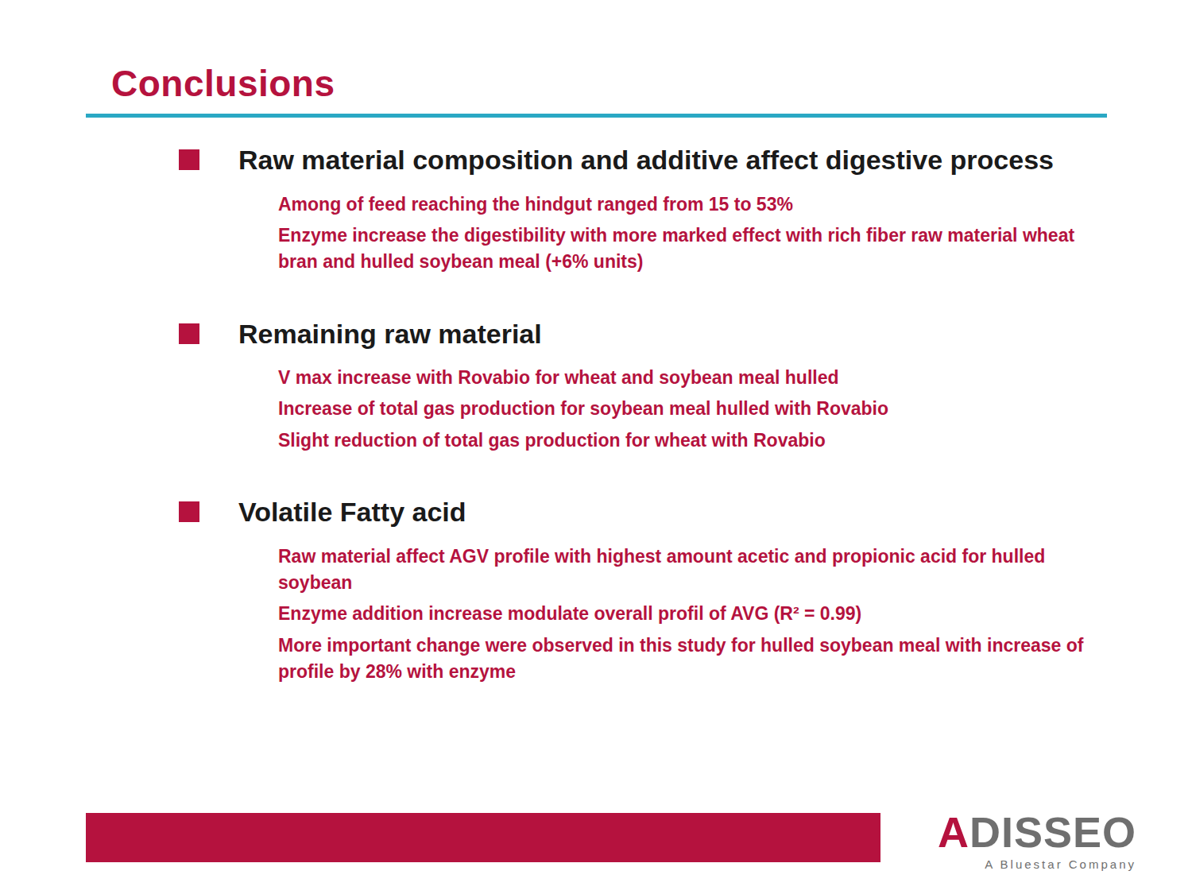Conclusions
Raw material composition and additive affect digestive process
Among of feed reaching the hindgut ranged from 15 to 53%
Enzyme increase the digestibility with more marked effect with rich fiber raw material wheat bran and hulled soybean meal (+6% units)
Remaining raw material
V max increase with Rovabio for wheat and soybean meal hulled
Increase of total gas production for soybean meal hulled with Rovabio
Slight reduction of total gas production for wheat with Rovabio
Volatile Fatty acid
Raw material affect AGV profile with highest amount acetic and propionic acid for hulled soybean
Enzyme addition increase modulate overall profil of AVG (R² = 0.99)
More important change were observed in this study for hulled soybean meal with increase of profile by 28% with enzyme
ADISSEO
A Bluestar Company